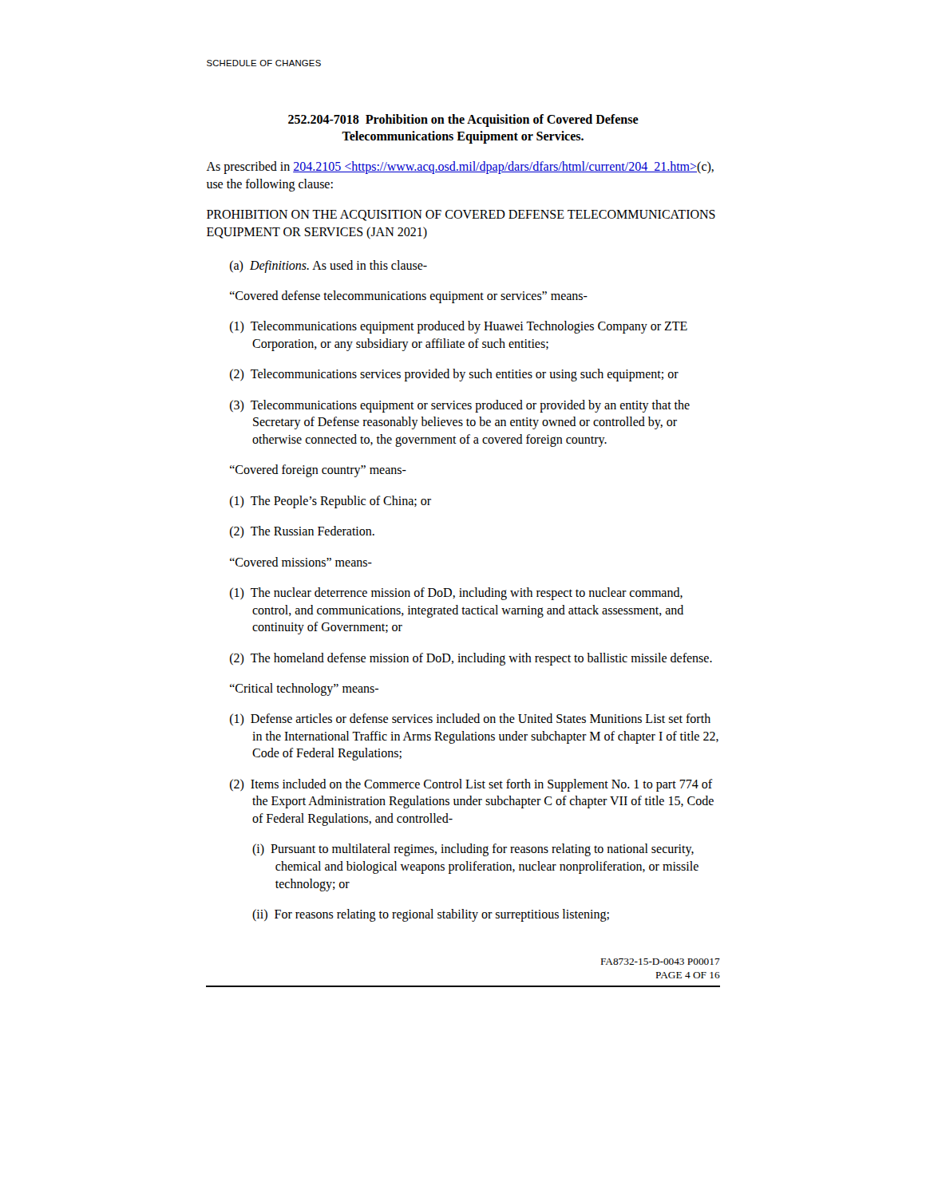SCHEDULE OF CHANGES
252.204-7018 Prohibition on the Acquisition of Covered Defense Telecommunications Equipment or Services.
As prescribed in 204.2105 <https://www.acq.osd.mil/dpap/dars/dfars/html/current/204_21.htm>(c), use the following clause:
PROHIBITION ON THE ACQUISITION OF COVERED DEFENSE TELECOMMUNICATIONS EQUIPMENT OR SERVICES (JAN 2021)
(a) Definitions. As used in this clause-
“Covered defense telecommunications equipment or services” means-
(1) Telecommunications equipment produced by Huawei Technologies Company or ZTE Corporation, or any subsidiary or affiliate of such entities;
(2) Telecommunications services provided by such entities or using such equipment; or
(3) Telecommunications equipment or services produced or provided by an entity that the Secretary of Defense reasonably believes to be an entity owned or controlled by, or otherwise connected to, the government of a covered foreign country.
“Covered foreign country” means-
(1) The People’s Republic of China; or
(2) The Russian Federation.
“Covered missions” means-
(1) The nuclear deterrence mission of DoD, including with respect to nuclear command, control, and communications, integrated tactical warning and attack assessment, and continuity of Government; or
(2) The homeland defense mission of DoD, including with respect to ballistic missile defense.
“Critical technology” means-
(1) Defense articles or defense services included on the United States Munitions List set forth in the International Traffic in Arms Regulations under subchapter M of chapter I of title 22, Code of Federal Regulations;
(2) Items included on the Commerce Control List set forth in Supplement No. 1 to part 774 of the Export Administration Regulations under subchapter C of chapter VII of title 15, Code of Federal Regulations, and controlled-
(i) Pursuant to multilateral regimes, including for reasons relating to national security, chemical and biological weapons proliferation, nuclear nonproliferation, or missile technology; or
(ii) For reasons relating to regional stability or surreptitious listening;
FA8732-15-D-0043 P00017
PAGE 4 OF 16